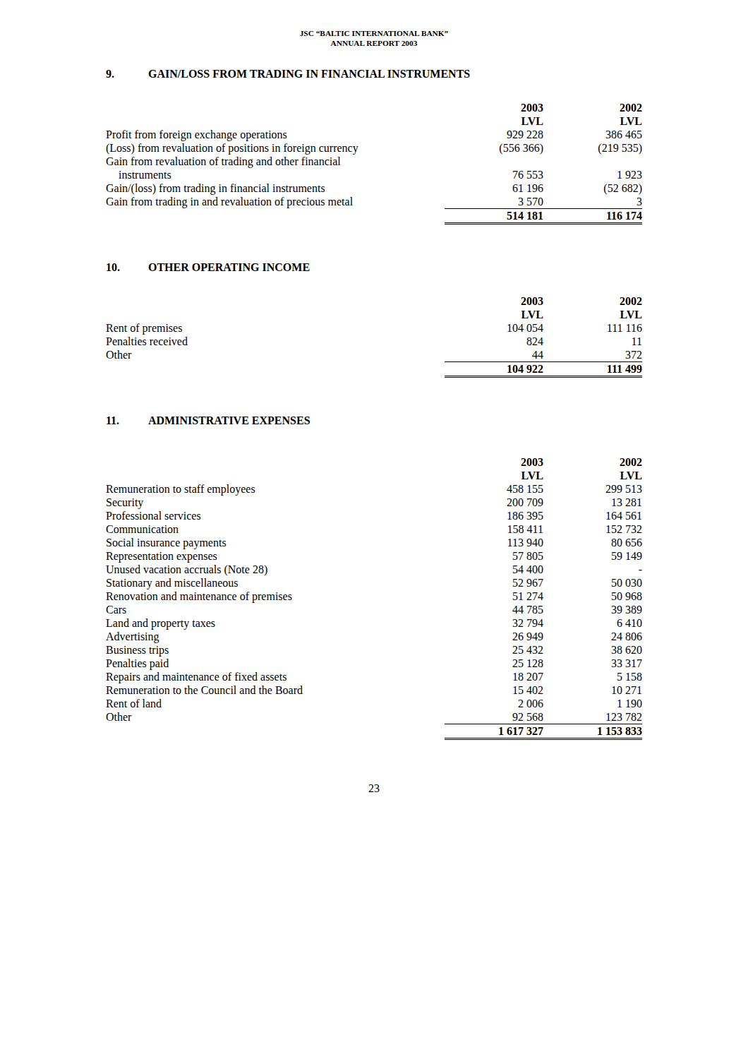JSC “BALTIC INTERNATIONAL BANK”
ANNUAL REPORT 2003
9. GAIN/LOSS FROM TRADING IN FINANCIAL INSTRUMENTS
| | 2003 | 2002 |
| | LVL | LVL |
| Profit from foreign exchange operations | 929 228 | 386 465 |
| (Loss) from revaluation of positions in foreign currency | (556 366) | (219 535) |
| Gain from revaluation of trading and other financial | | |
| instruments | 76 553 | 1 923 |
| Gain/(loss) from trading in financial instruments | 61 196 | (52 682) |
| Gain from trading in and revaluation of precious metal | 3 570 | 3 |
| | 514 181 | 116 174 |
10. OTHER OPERATING INCOME
| | 2003 | 2002 |
| | LVL | LVL |
| Rent of premises | 104 054 | 111 116 |
| Penalties received | 824 | 11 |
| Other | 44 | 372 |
| | 104 922 | 111 499 |
11. ADMINISTRATIVE EXPENSES
| | 2003 | 2002 |
| | LVL | LVL |
| Remuneration to staff employees | 458 155 | 299 513 |
| Security | 200 709 | 13 281 |
| Professional services | 186 395 | 164 561 |
| Communication | 158 411 | 152 732 |
| Social insurance payments | 113 940 | 80 656 |
| Representation expenses | 57 805 | 59 149 |
| Unused vacation accruals (Note 28) | 54 400 | - |
| Stationary and miscellaneous | 52 967 | 50 030 |
| Renovation and maintenance of premises | 51 274 | 50 968 |
| Cars | 44 785 | 39 389 |
| Land and property taxes | 32 794 | 6 410 |
| Advertising | 26 949 | 24 806 |
| Business trips | 25 432 | 38 620 |
| Penalties paid | 25 128 | 33 317 |
| Repairs and maintenance of fixed assets | 18 207 | 5 158 |
| Remuneration to the Council and the Board | 15 402 | 10 271 |
| Rent of land | 2 006 | 1 190 |
| Other | 92 568 | 123 782 |
| | 1 617 327 | 1 153 833 |
23